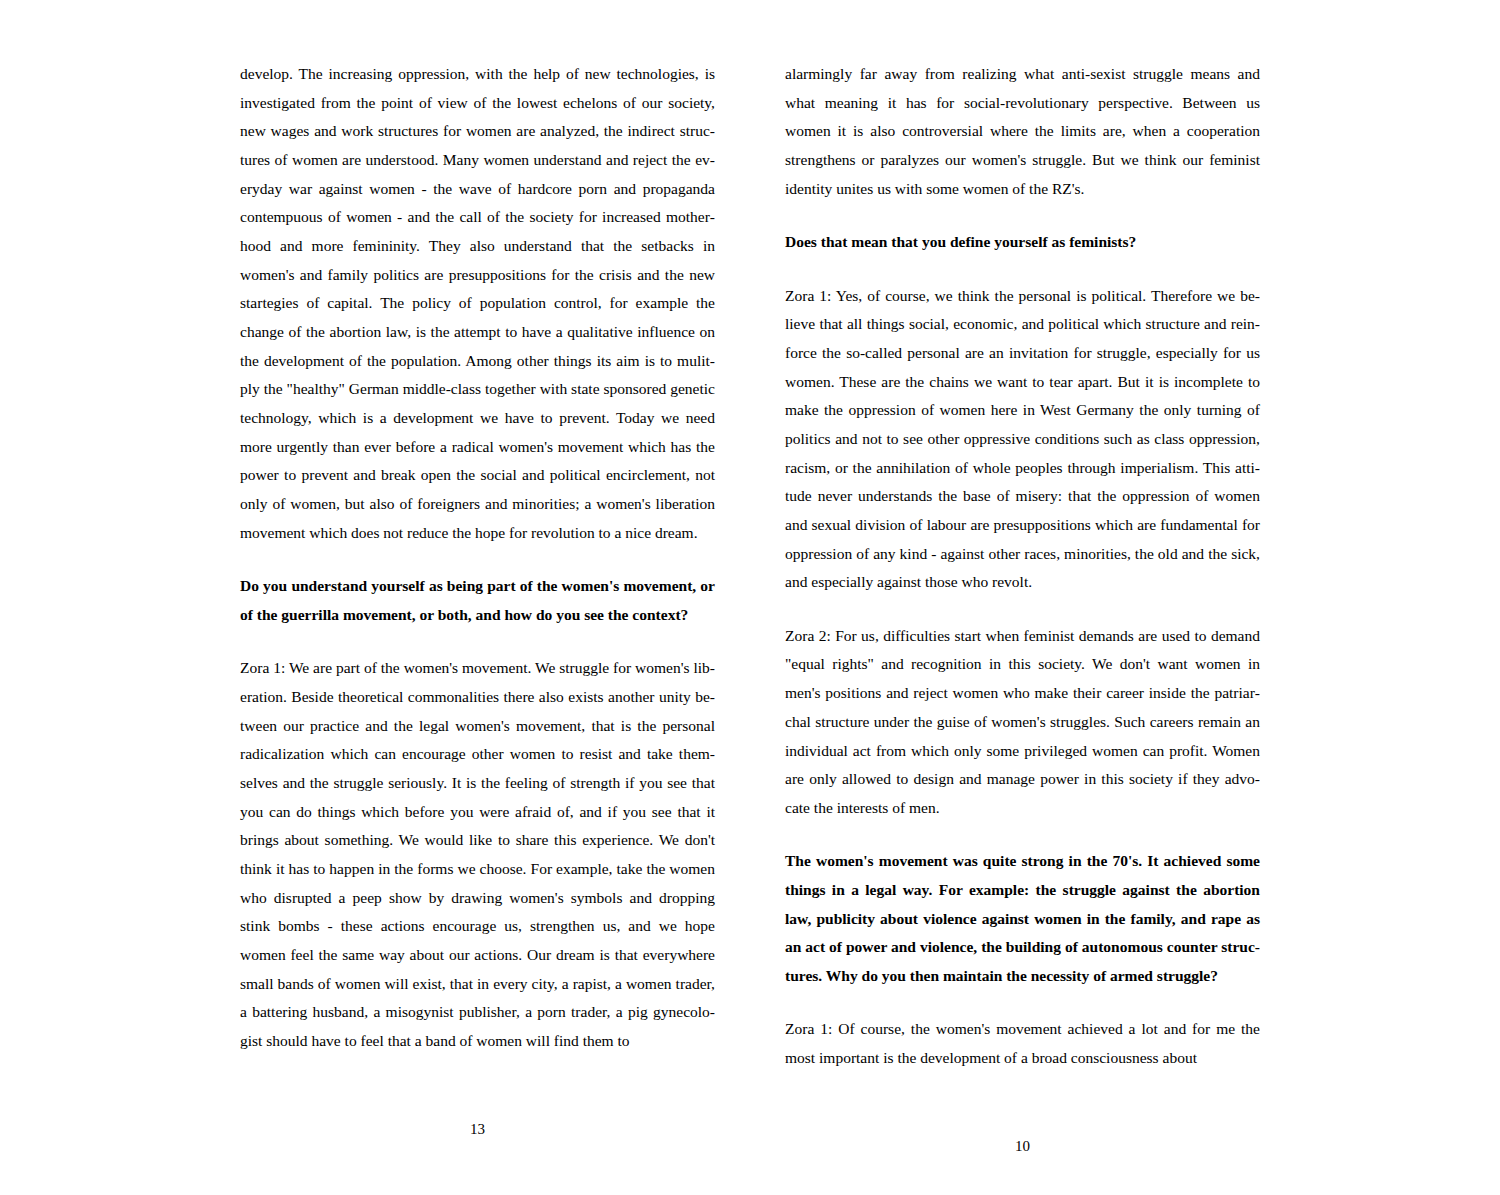develop. The increasing oppression, with the help of new technologies, is investigated from the point of view of the lowest echelons of our society, new wages and work structures for women are analyzed, the indirect structures of women are understood. Many women understand and reject the everyday war against women - the wave of hardcore porn and propaganda contempuous of women - and the call of the society for increased motherhood and more femininity. They also understand that the setbacks in women's and family politics are presuppositions for the crisis and the new startegies of capital. The policy of population control, for example the change of the abortion law, is the attempt to have a qualitative influence on the development of the population. Among other things its aim is to mulitply the "healthy" German middle-class together with state sponsored genetic technology, which is a development we have to prevent. Today we need more urgently than ever before a radical women's movement which has the power to prevent and break open the social and political encirclement, not only of women, but also of foreigners and minorities; a women's liberation movement which does not reduce the hope for revolution to a nice dream.
Do you understand yourself as being part of the women's movement, or of the guerrilla movement, or both, and how do you see the context?
Zora 1: We are part of the women's movement. We struggle for women's liberation. Beside theoretical commonalities there also exists another unity between our practice and the legal women's movement, that is the personal radicalization which can encourage other women to resist and take themselves and the struggle seriously. It is the feeling of strength if you see that you can do things which before you were afraid of, and if you see that it brings about something. We would like to share this experience. We don't think it has to happen in the forms we choose. For example, take the women who disrupted a peep show by drawing women's symbols and dropping stink bombs - these actions encourage us, strengthen us, and we hope women feel the same way about our actions. Our dream is that everywhere small bands of women will exist, that in every city, a rapist, a women trader, a battering husband, a misogynist publisher, a porn trader, a pig gynecologist should have to feel that a band of women will find them to
13
alarmingly far away from realizing what anti-sexist struggle means and what meaning it has for social-revolutionary perspective. Between us women it is also controversial where the limits are, when a cooperation strengthens or paralyzes our women's struggle. But we think our feminist identity unites us with some women of the RZ's.
Does that mean that you define yourself as feminists?
Zora 1: Yes, of course, we think the personal is political. Therefore we believe that all things social, economic, and political which structure and reinforce the so-called personal are an invitation for struggle, especially for us women. These are the chains we want to tear apart. But it is incomplete to make the oppression of women here in West Germany the only turning of politics and not to see other oppressive conditions such as class oppression, racism, or the annihilation of whole peoples through imperialism. This attitude never understands the base of misery: that the oppression of women and sexual division of labour are presuppositions which are fundamental for oppression of any kind - against other races, minorities, the old and the sick, and especially against those who revolt.
Zora 2: For us, difficulties start when feminist demands are used to demand "equal rights" and recognition in this society. We don't want women in men's positions and reject women who make their career inside the patriarchal structure under the guise of women's struggles. Such careers remain an individual act from which only some privileged women can profit. Women are only allowed to design and manage power in this society if they advocate the interests of men.
The women's movement was quite strong in the 70's. It achieved some things in a legal way. For example: the struggle against the abortion law, publicity about violence against women in the family, and rape as an act of power and violence, the building of autonomous counter structures. Why do you then maintain the necessity of armed struggle?
Zora 1: Of course, the women's movement achieved a lot and for me the most important is the development of a broad consciousness about
10